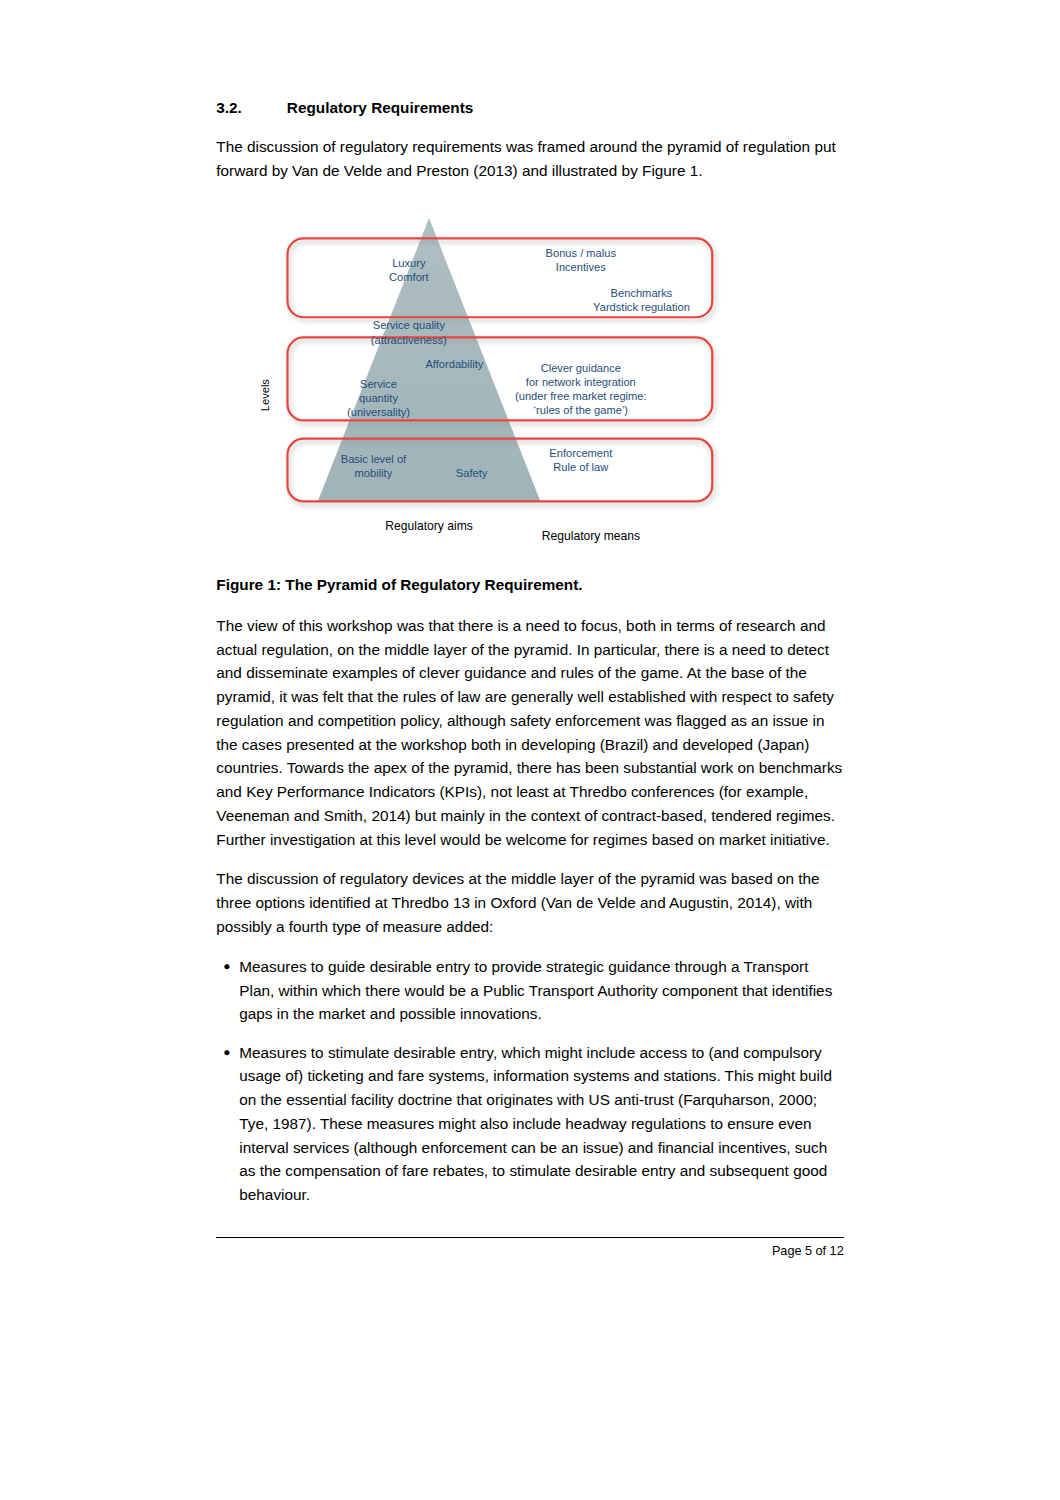3.2. Regulatory Requirements
The discussion of regulatory requirements was framed around the pyramid of regulation put forward by Van de Velde and Preston (2013) and illustrated by Figure 1.
Levels Luxury Comfort Bonus / malus Incentives Benchmarks Yardstick regulation Service quality (attractiveness) Affordability Service quantity (universality) Clever guidance for network integration (under free market regime: ‘rules of the game’) Basic level of mobility Safety Enforcement Rule of law Regulatory aims Regulatory means
Figure 1: The Pyramid of Regulatory Requirement.
The view of this workshop was that there is a need to focus, both in terms of research and actual regulation, on the middle layer of the pyramid. In particular, there is a need to detect and disseminate examples of clever guidance and rules of the game. At the base of the pyramid, it was felt that the rules of law are generally well established with respect to safety regulation and competition policy, although safety enforcement was flagged as an issue in the cases presented at the workshop both in developing (Brazil) and developed (Japan) countries. Towards the apex of the pyramid, there has been substantial work on benchmarks and Key Performance Indicators (KPIs), not least at Thredbo conferences (for example, Veeneman and Smith, 2014) but mainly in the context of contract-based, tendered regimes. Further investigation at this level would be welcome for regimes based on market initiative.
The discussion of regulatory devices at the middle layer of the pyramid was based on the three options identified at Thredbo 13 in Oxford (Van de Velde and Augustin, 2014), with possibly a fourth type of measure added:
Measures to guide desirable entry to provide strategic guidance through a Transport Plan, within which there would be a Public Transport Authority component that identifies gaps in the market and possible innovations.
Measures to stimulate desirable entry, which might include access to (and compulsory usage of) ticketing and fare systems, information systems and stations. This might build on the essential facility doctrine that originates with US anti-trust (Farquharson, 2000; Tye, 1987). These measures might also include headway regulations to ensure even interval services (although enforcement can be an issue) and financial incentives, such as the compensation of fare rebates, to stimulate desirable entry and subsequent good behaviour.
Page 5 of 12